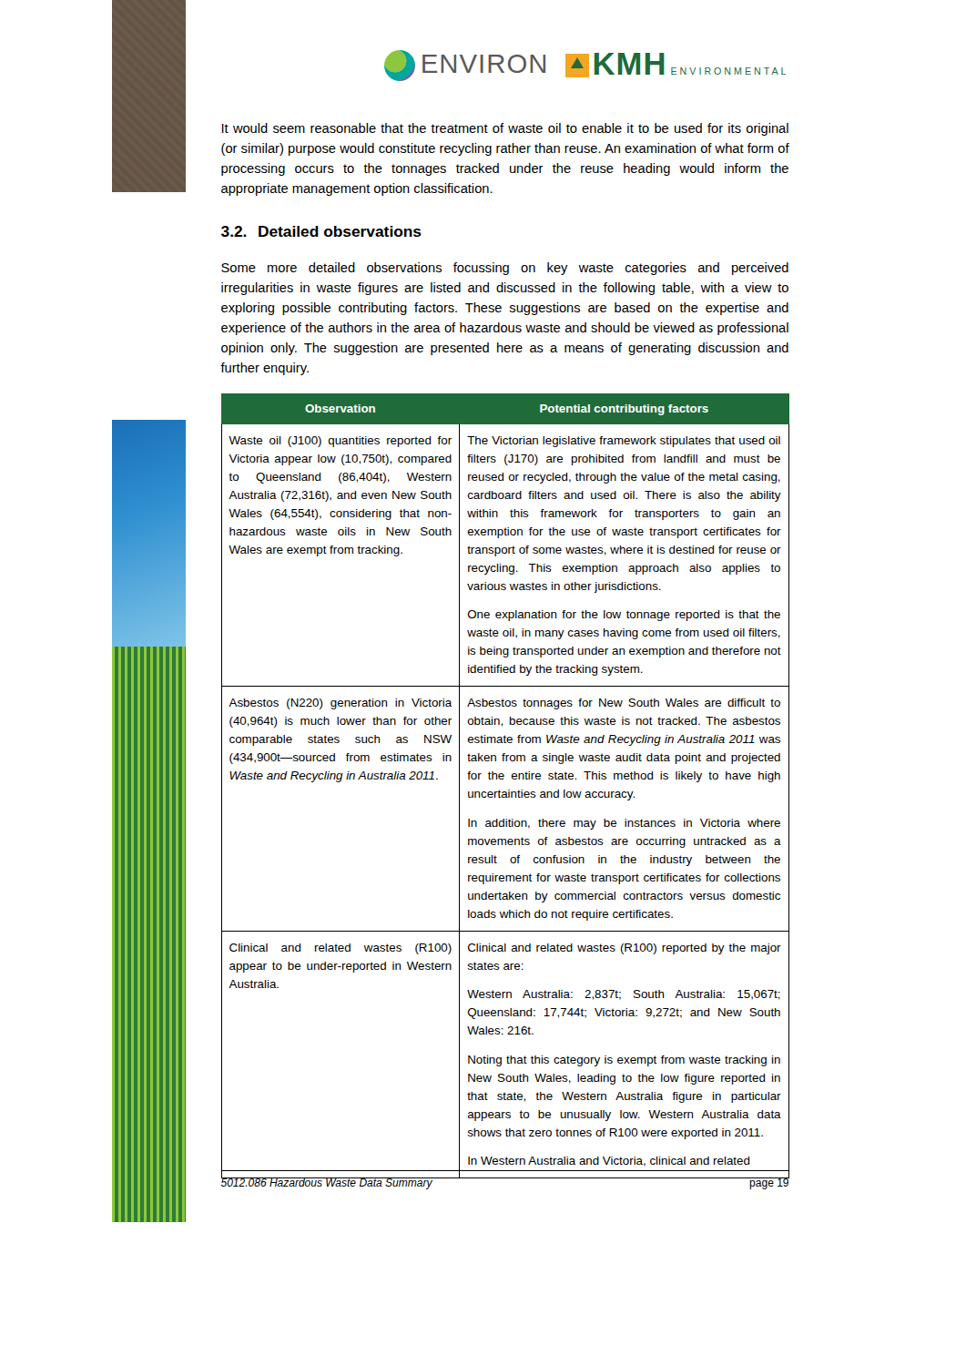ENVIRON KMH ENVIRONMENTAL
It would seem reasonable that the treatment of waste oil to enable it to be used for its original (or similar) purpose would constitute recycling rather than reuse. An examination of what form of processing occurs to the tonnages tracked under the reuse heading would inform the appropriate management option classification.
3.2. Detailed observations
Some more detailed observations focussing on key waste categories and perceived irregularities in waste figures are listed and discussed in the following table, with a view to exploring possible contributing factors. These suggestions are based on the expertise and experience of the authors in the area of hazardous waste and should be viewed as professional opinion only. The suggestion are presented here as a means of generating discussion and further enquiry.
| Observation | Potential contributing factors |
| --- | --- |
| Waste oil (J100) quantities reported for Victoria appear low (10,750t), compared to Queensland (86,404t), Western Australia (72,316t), and even New South Wales (64,554t), considering that non-hazardous waste oils in New South Wales are exempt from tracking. | The Victorian legislative framework stipulates that used oil filters (J170) are prohibited from landfill and must be reused or recycled, through the value of the metal casing, cardboard filters and used oil. There is also the ability within this framework for transporters to gain an exemption for the use of waste transport certificates for transport of some wastes, where it is destined for reuse or recycling. This exemption approach also applies to various wastes in other jurisdictions. One explanation for the low tonnage reported is that the waste oil, in many cases having come from used oil filters, is being transported under an exemption and therefore not identified by the tracking system. |
| Asbestos (N220) generation in Victoria (40,964t) is much lower than for other comparable states such as NSW (434,900t—sourced from estimates in Waste and Recycling in Australia 2011 . | Asbestos tonnages for New South Wales are difficult to obtain, because this waste is not tracked. The asbestos estimate from Waste and Recycling in Australia 2011 was taken from a single waste audit data point and projected for the entire state. This method is likely to have high uncertainties and low accuracy. In addition, there may be instances in Victoria where movements of asbestos are occurring untracked as a result of confusion in the industry between the requirement for waste transport certificates for collections undertaken by commercial contractors versus domestic loads which do not require certificates. |
| Clinical and related wastes (R100) appear to be under-reported in Western Australia. | Clinical and related wastes (R100) reported by the major states are: Western Australia: 2,837t; South Australia: 15,067t; Queensland: 17,744t; Victoria: 9,272t; and New South Wales: 216t. Noting that this category is exempt from waste tracking in New South Wales, leading to the low figure reported in that state, the Western Australia figure in particular appears to be unusually low. Western Australia data shows that zero tonnes of R100 were exported in 2011. In Western Australia and Victoria, clinical and related |
5012.086 Hazardous Waste Data Summary page 19